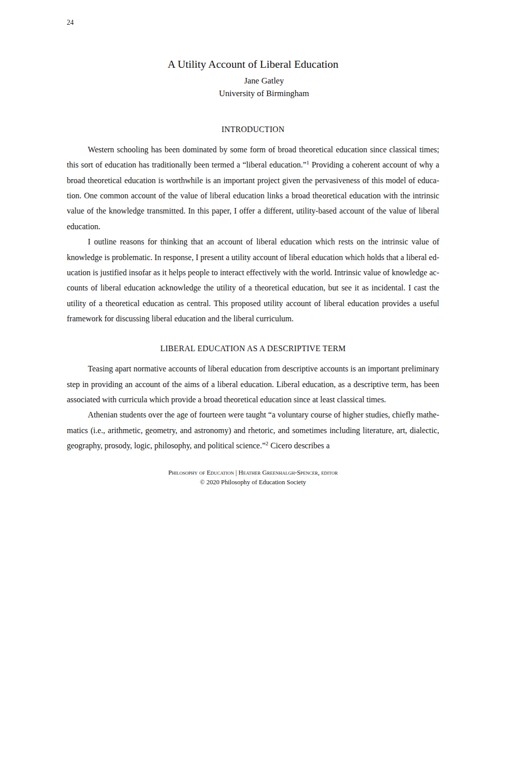24
A Utility Account of Liberal Education
Jane Gatley
University of Birmingham
Introduction
Western schooling has been dominated by some form of broad theoretical education since classical times; this sort of education has traditionally been termed a “liberal education.”1 Providing a coherent account of why a broad theoretical education is worthwhile is an important project given the pervasiveness of this model of education. One common account of the value of liberal education links a broad theoretical education with the intrinsic value of the knowledge transmitted. In this paper, I offer a different, utility-based account of the value of liberal education.
I outline reasons for thinking that an account of liberal education which rests on the intrinsic value of knowledge is problematic. In response, I present a utility account of liberal education which holds that a liberal education is justified insofar as it helps people to interact effectively with the world. Intrinsic value of knowledge accounts of liberal education acknowledge the utility of a theoretical education, but see it as incidental. I cast the utility of a theoretical education as central. This proposed utility account of liberal education provides a useful framework for discussing liberal education and the liberal curriculum.
Liberal Education as a Descriptive Term
Teasing apart normative accounts of liberal education from descriptive accounts is an important preliminary step in providing an account of the aims of a liberal education. Liberal education, as a descriptive term, has been associated with curricula which provide a broad theoretical education since at least classical times.
Athenian students over the age of fourteen were taught “a voluntary course of higher studies, chiefly mathematics (i.e., arithmetic, geometry, and astronomy) and rhetoric, and sometimes including literature, art, dialectic, geography, prosody, logic, philosophy, and political science.”2 Cicero describes a
Philosophy of Education | Heather Greenhalgh-Spencer, editor
© 2020 Philosophy of Education Society